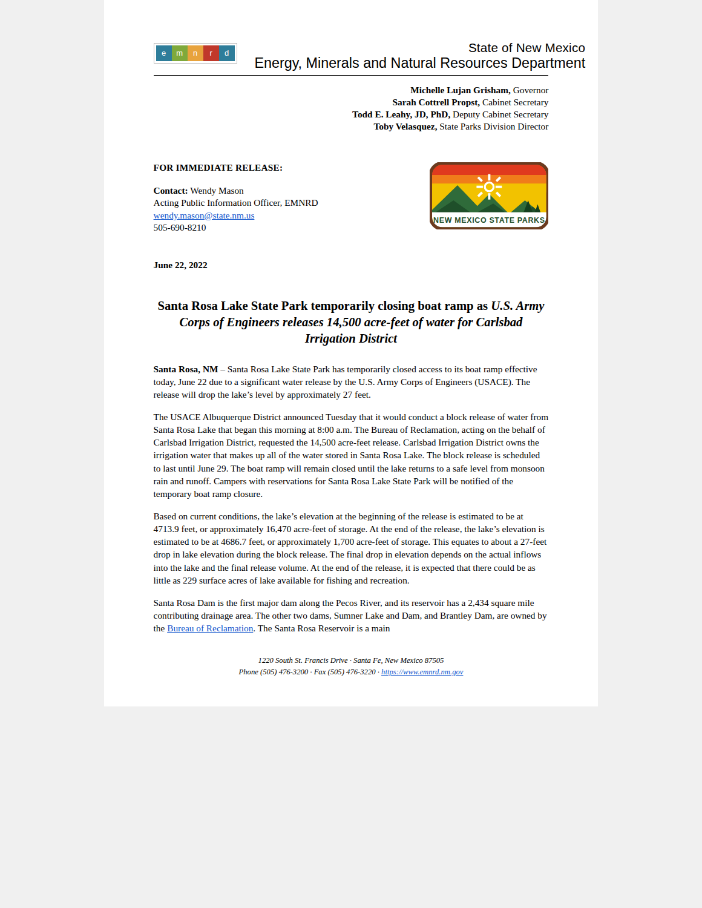emnrd
State of New Mexico
Energy, Minerals and Natural Resources Department
Michelle Lujan Grisham, Governor
Sarah Cottrell Propst, Cabinet Secretary
Todd E. Leahy, JD, PhD, Deputy Cabinet Secretary
Toby Velasquez, State Parks Division Director
FOR IMMEDIATE RELEASE:
Contact: Wendy Mason
Acting Public Information Officer, EMNRD
wendy.mason@state.nm.us
505-690-8210
NEW MEXICO STATE PARKS
June 22, 2022
Santa Rosa Lake State Park temporarily closing boat ramp as U.S. Army Corps of Engineers releases 14,500 acre-feet of water for Carlsbad Irrigation District
Santa Rosa, NM – Santa Rosa Lake State Park has temporarily closed access to its boat ramp effective today, June 22 due to a significant water release by the U.S. Army Corps of Engineers (USACE). The release will drop the lake’s level by approximately 27 feet.
The USACE Albuquerque District announced Tuesday that it would conduct a block release of water from Santa Rosa Lake that began this morning at 8:00 a.m. The Bureau of Reclamation, acting on the behalf of Carlsbad Irrigation District, requested the 14,500 acre-feet release. Carlsbad Irrigation District owns the irrigation water that makes up all of the water stored in Santa Rosa Lake. The block release is scheduled to last until June 29. The boat ramp will remain closed until the lake returns to a safe level from monsoon rain and runoff. Campers with reservations for Santa Rosa Lake State Park will be notified of the temporary boat ramp closure.
Based on current conditions, the lake’s elevation at the beginning of the release is estimated to be at 4713.9 feet, or approximately 16,470 acre-feet of storage. At the end of the release, the lake’s elevation is estimated to be at 4686.7 feet, or approximately 1,700 acre-feet of storage. This equates to about a 27-feet drop in lake elevation during the block release. The final drop in elevation depends on the actual inflows into the lake and the final release volume. At the end of the release, it is expected that there could be as little as 229 surface acres of lake available for fishing and recreation.
Santa Rosa Dam is the first major dam along the Pecos River, and its reservoir has a 2,434 square mile contributing drainage area. The other two dams, Sumner Lake and Dam, and Brantley Dam, are owned by the Bureau of Reclamation. The Santa Rosa Reservoir is a main
1220 South St. Francis Drive · Santa Fe, New Mexico 87505
Phone (505) 476-3200 · Fax (505) 476-3220 · https://www.emnrd.nm.gov